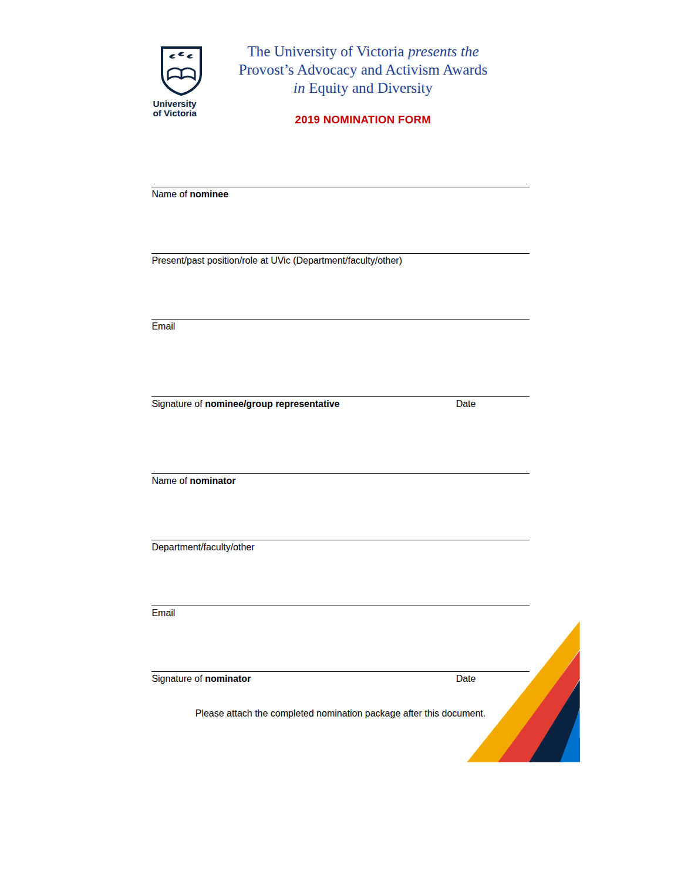University
of Victoria
The University of Victoria presents the
Provost’s Advocacy and Activism Awards
in Equity and Diversity
2019 NOMINATION FORM
Name of nominee
Present/past position/role at UVic (Department/faculty/other)
Email
Signature of nominee/group representative Date
Name of nominator
Department/faculty/other
Email
Signature of nominator Date
Please attach the completed nomination package after this document.